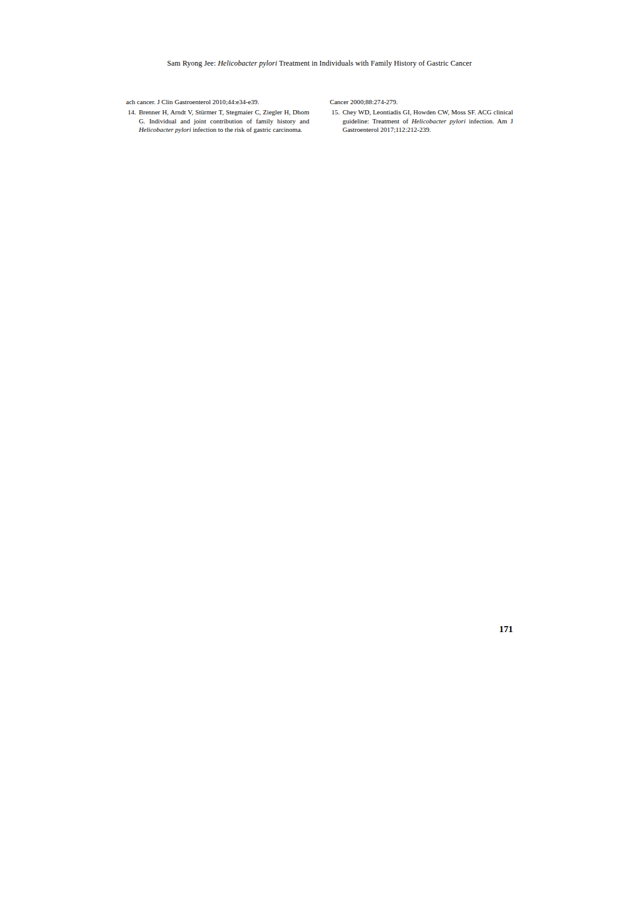Sam Ryong Jee: Helicobacter pylori Treatment in Individuals with Family History of Gastric Cancer
ach cancer. J Clin Gastroenterol 2010;44:e34-e39.
14. Brenner H, Arndt V, Stürmer T, Stegmaier C, Ziegler H, Dhom G. Individual and joint contribution of family history and Helicobacter pylori infection to the risk of gastric carcinoma.
Cancer 2000;88:274-279.
15. Chey WD, Leontiadis GI, Howden CW, Moss SF. ACG clinical guideline: Treatment of Helicobacter pylori infection. Am J Gastroenterol 2017;112:212-239.
171